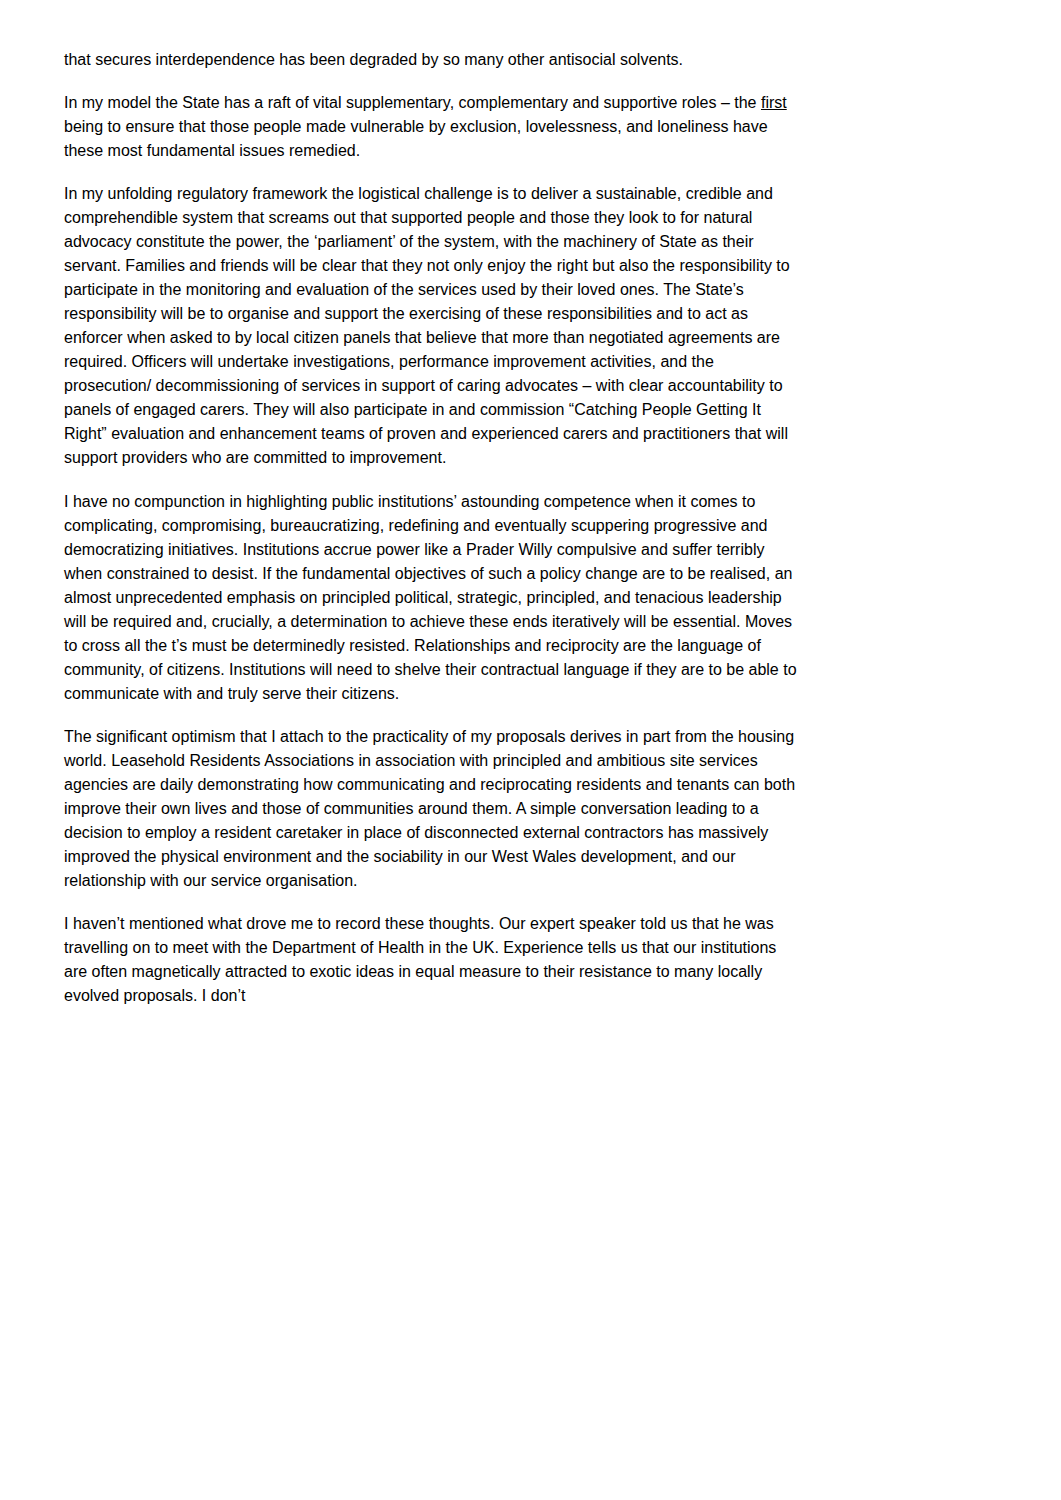that secures interdependence has been degraded by so many other antisocial solvents.
In my model the State has a raft of vital supplementary, complementary and supportive roles – the first being to ensure that those people made vulnerable by exclusion, lovelessness, and loneliness have these most fundamental issues remedied.
In my unfolding regulatory framework the logistical challenge is to deliver a sustainable, credible and comprehendible system that screams out that supported people and those they look to for natural advocacy constitute the power, the ‘parliament’ of the system, with the machinery of State as their servant. Families and friends will be clear that they not only enjoy the right but also the responsibility to participate in the monitoring and evaluation of the services used by their loved ones. The State’s responsibility will be to organise and support the exercising of these responsibilities and to act as enforcer when asked to by local citizen panels that believe that more than negotiated agreements are required. Officers will undertake investigations, performance improvement activities, and the prosecution/ decommissioning of services in support of caring advocates – with clear accountability to panels of engaged carers. They will also participate in and commission “Catching People Getting It Right” evaluation and enhancement teams of proven and experienced carers and practitioners that will support providers who are committed to improvement.
I have no compunction in highlighting public institutions’ astounding competence when it comes to complicating, compromising, bureaucratizing, redefining and eventually scuppering progressive and democratizing initiatives. Institutions accrue power like a Prader Willy compulsive and suffer terribly when constrained to desist. If the fundamental objectives of such a policy change are to be realised, an almost unprecedented emphasis on principled political, strategic, principled, and tenacious leadership will be required and, crucially, a determination to achieve these ends iteratively will be essential. Moves to cross all the t’s must be determinedly resisted. Relationships and reciprocity are the language of community, of citizens. Institutions will need to shelve their contractual language if they are to be able to communicate with and truly serve their citizens.
The significant optimism that I attach to the practicality of my proposals derives in part from the housing world. Leasehold Residents Associations in association with principled and ambitious site services agencies are daily demonstrating how communicating and reciprocating residents and tenants can both improve their own lives and those of communities around them. A simple conversation leading to a decision to employ a resident caretaker in place of disconnected external contractors has massively improved the physical environment and the sociability in our West Wales development, and our relationship with our service organisation.
I haven’t mentioned what drove me to record these thoughts. Our expert speaker told us that he was travelling on to meet with the Department of Health in the UK. Experience tells us that our institutions are often magnetically attracted to exotic ideas in equal measure to their resistance to many locally evolved proposals. I don’t